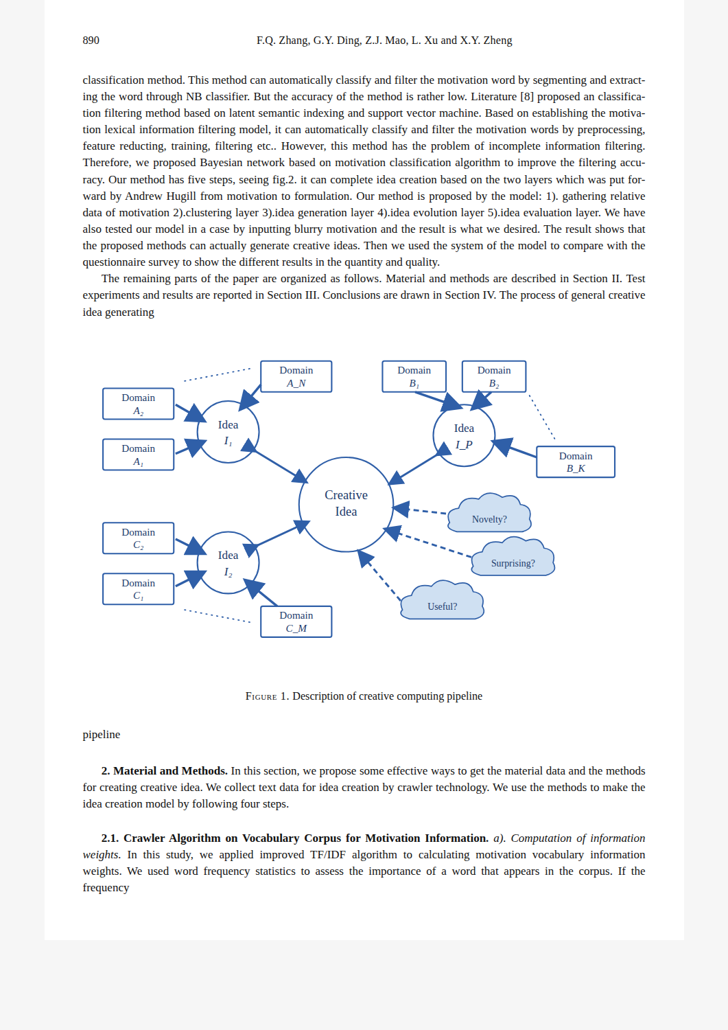890 F.Q. Zhang, G.Y. Ding, Z.J. Mao, L. Xu and X.Y. Zheng
classification method. This method can automatically classify and filter the motivation word by segmenting and extracting the word through NB classifier. But the accuracy of the method is rather low. Literature [8] proposed an classification filtering method based on latent semantic indexing and support vector machine. Based on establishing the motivation lexical information filtering model, it can automatically classify and filter the motivation words by preprocessing, feature reducting, training, filtering etc.. However, this method has the problem of incomplete information filtering. Therefore, we proposed Bayesian network based on motivation classification algorithm to improve the filtering accuracy. Our method has five steps, seeing fig.2. it can complete idea creation based on the two layers which was put forward by Andrew Hugill from motivation to formulation. Our method is proposed by the model: 1). gathering relative data of motivation 2).clustering layer 3).idea generation layer 4).idea evolution layer 5).idea evaluation layer. We have also tested our model in a case by inputting blurry motivation and the result is what we desired. The result shows that the proposed methods can actually generate creative ideas. Then we used the system of the model to compare with the questionnaire survey to show the different results in the quantity and quality.
The remaining parts of the paper are organized as follows. Material and methods are described in Section II. Test experiments and results are reported in Section III. Conclusions are drawn in Section IV. The process of general creative idea generating
DomainA₂ DomainA₁ DomainC₂ DomainC₁ DomainA_N DomainC_M DomainB₁ DomainB₂ DomainB_K Idea I₁ Idea I₂ Idea I_P Creative Idea Novelty? Surprising? Useful?
Figure 1. Description of creative computing pipeline
pipeline
2. Material and Methods. In this section, we propose some effective ways to get the material data and the methods for creating creative idea. We collect text data for idea creation by crawler technology. We use the methods to make the idea creation model by following four steps.
2.1. Crawler Algorithm on Vocabulary Corpus for Motivation Information. a). Computation of information weights. In this study, we applied improved TF/IDF algorithm to calculating motivation vocabulary information weights. We used word frequency statistics to assess the importance of a word that appears in the corpus. If the frequency